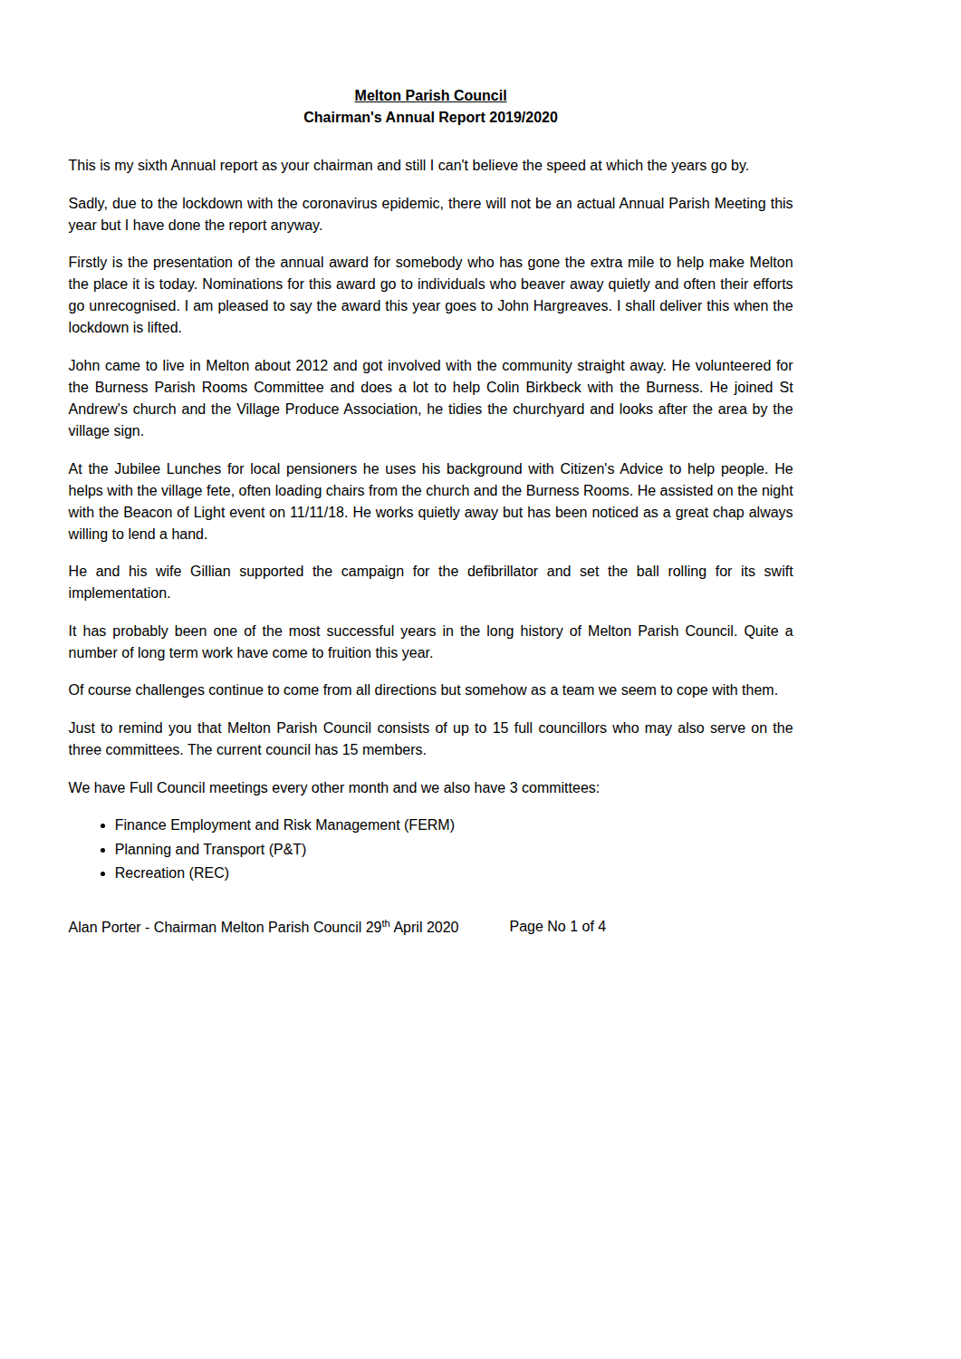Melton Parish Council
Chairman's Annual Report 2019/2020
This is my sixth Annual report as your chairman and still I can't believe the speed at which the years go by.
Sadly, due to the lockdown with the coronavirus epidemic, there will not be an actual Annual Parish Meeting this year but I have done the report anyway.
Firstly is the presentation of the annual award for somebody who has gone the extra mile to help make Melton the place it is today. Nominations for this award go to individuals who beaver away quietly and often their efforts go unrecognised. I am pleased to say the award this year goes to John Hargreaves. I shall deliver this when the lockdown is lifted.
John came to live in Melton about 2012 and got involved with the community straight away. He volunteered for the Burness Parish Rooms Committee and does a lot to help Colin Birkbeck with the Burness. He joined St Andrew's church and the Village Produce Association, he tidies the churchyard and looks after the area by the village sign.
At the Jubilee Lunches for local pensioners he uses his background with Citizen's Advice to help people. He helps with the village fete, often loading chairs from the church and the Burness Rooms. He assisted on the night with the Beacon of Light event on 11/11/18. He works quietly away but has been noticed as a great chap always willing to lend a hand.
He and his wife Gillian supported the campaign for the defibrillator and set the ball rolling for its swift implementation.
It has probably been one of the most successful years in the long history of Melton Parish Council. Quite a number of long term work have come to fruition this year.
Of course challenges continue to come from all directions but somehow as a team we seem to cope with them.
Just to remind you that Melton Parish Council consists of up to 15 full councillors who may also serve on the three committees. The current council has 15 members.
We have Full Council meetings every other month and we also have 3 committees:
Finance Employment and Risk Management (FERM)
Planning and Transport (P&T)
Recreation (REC)
Alan Porter - Chairman Melton Parish Council 29th April 2020 Page No 1 of 4